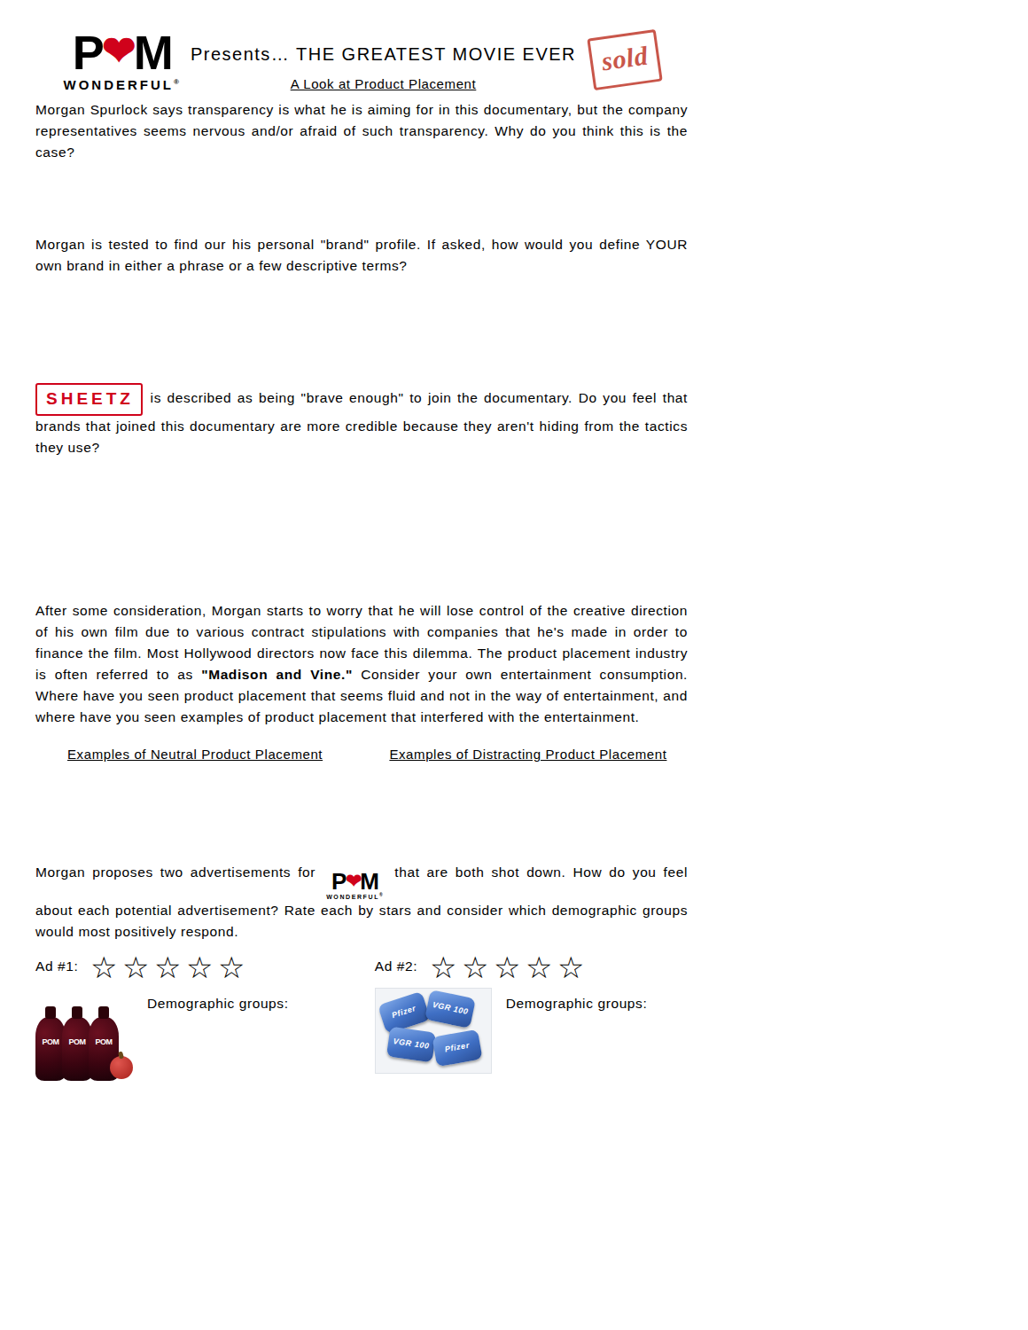P❤M
WONDERFUL®
Presents… THE GREATEST MOVIE EVER
A Look at Product Placement
sold
Morgan Spurlock says transparency is what he is aiming for in this documentary, but the company representatives seems nervous and/or afraid of such transparency. Why do you think this is the case?
Morgan is tested to find our his personal "brand" profile. If asked, how would you define YOUR own brand in either a phrase or a few descriptive terms?
SHEETZ is described as being "brave enough" to join the documentary. Do you feel that brands that joined this documentary are more credible because they aren't hiding from the tactics they use?
After some consideration, Morgan starts to worry that he will lose control of the creative direction of his own film due to various contract stipulations with companies that he's made in order to finance the film. Most Hollywood directors now face this dilemma. The product placement industry is often referred to as "Madison and Vine." Consider your own entertainment consumption. Where have you seen product placement that seems fluid and not in the way of entertainment, and where have you seen examples of product placement that interfered with the entertainment.
Examples of Neutral Product Placement
Examples of Distracting Product Placement
Morgan proposes two advertisements for P❤M WONDERFUL® that are both shot down. How do you feel about each potential advertisement? Rate each by stars and consider which demographic groups would most positively respond.
Ad #1: ☆☆☆☆☆
POM
POM
POM
Demographic groups:
Ad #2: ☆☆☆☆☆
Pfizer
VGR 100
VGR 100
Pfizer
Demographic groups: